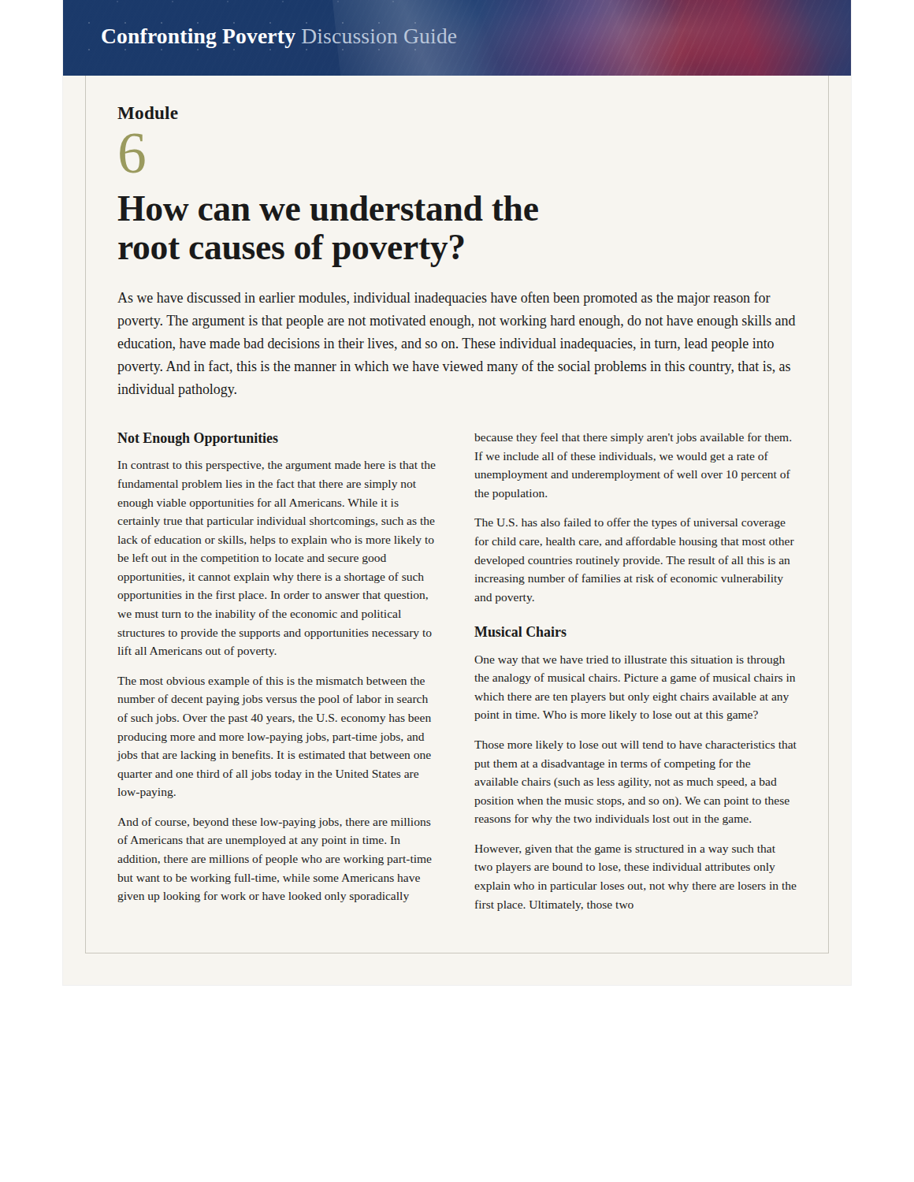Confronting Poverty Discussion Guide
Module
6
How can we understand the
root causes of poverty?
As we have discussed in earlier modules, individual inadequacies have often been promoted as the major reason for poverty. The argument is that people are not motivated enough, not working hard enough, do not have enough skills and education, have made bad decisions in their lives, and so on. These individual inadequacies, in turn, lead people into poverty. And in fact, this is the manner in which we have viewed many of the social problems in this country, that is, as individual pathology.
Not Enough Opportunities
In contrast to this perspective, the argument made here is that the fundamental problem lies in the fact that there are simply not enough viable opportunities for all Americans. While it is certainly true that particular individual shortcomings, such as the lack of education or skills, helps to explain who is more likely to be left out in the competition to locate and secure good opportunities, it cannot explain why there is a shortage of such opportunities in the first place. In order to answer that question, we must turn to the inability of the economic and political structures to provide the supports and opportunities necessary to lift all Americans out of poverty.
The most obvious example of this is the mismatch between the number of decent paying jobs versus the pool of labor in search of such jobs. Over the past 40 years, the U.S. economy has been producing more and more low-paying jobs, part-time jobs, and jobs that are lacking in benefits. It is estimated that between one quarter and one third of all jobs today in the United States are low-paying.
And of course, beyond these low-paying jobs, there are millions of Americans that are unemployed at any point in time. In addition, there are millions of people who are working part-time but want to be working full-time, while some Americans have given up looking for work or have looked only sporadically because they feel that there simply aren't jobs available for them. If we include all of these individuals, we would get a rate of unemployment and underemployment of well over 10 percent of the population.
The U.S. has also failed to offer the types of universal coverage for child care, health care, and affordable housing that most other developed countries routinely provide. The result of all this is an increasing number of families at risk of economic vulnerability and poverty.
Musical Chairs
One way that we have tried to illustrate this situation is through the analogy of musical chairs. Picture a game of musical chairs in which there are ten players but only eight chairs available at any point in time. Who is more likely to lose out at this game?
Those more likely to lose out will tend to have characteristics that put them at a disadvantage in terms of competing for the available chairs (such as less agility, not as much speed, a bad position when the music stops, and so on). We can point to these reasons for why the two individuals lost out in the game.
However, given that the game is structured in a way such that two players are bound to lose, these individual attributes only explain who in particular loses out, not why there are losers in the first place. Ultimately, those two